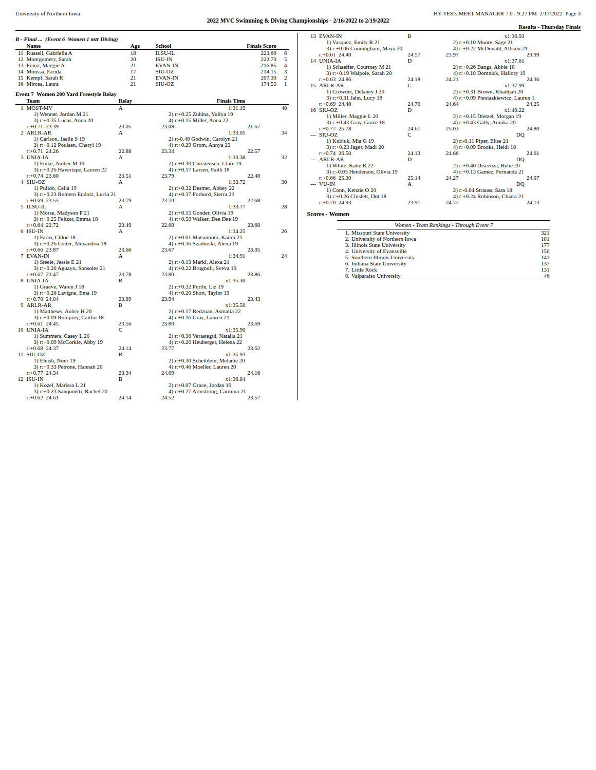University of Northern Iowa
HY-TEK's MEET MANAGER 7.0 - 9:27 PM 2/17/2022 Page 3
2022 MVC Swimming & Diving Championships - 2/16/2022 to 2/19/2022
Results - Thursday Finals
B - Final ... (Event 6 Women 1 mtr Diving)
| | Name | Age | School | Finals Score | |
| --- | --- | --- | --- | --- | --- |
| 11 | Russell, Gabriella A | 18 | ILSU-IL | 223.60 | 6 |
| 12 | Montgomery, Sarah | 20 | ISU-IN | 222.70 | 5 |
| 13 | Franz, Maggie A | 21 | EVAN-IN | 216.85 | 4 |
| 14 | Moussa, Farida | 17 | SIU-OZ | 214.15 | 3 |
| 15 | Kempf, Sarah R | 21 | EVAN-IN | 207.30 | 2 |
| 16 | Mircea, Laura | 21 | SIU-OZ | 174.55 | 1 |
Event 7 Women 200 Yard Freestyle Relay
| | Team | Relay | Finals Time | |
| --- | --- | --- | --- | --- |
| 1 | MOST-MV | A | 1:31.19 | 40 |
| | 1) Wenner, Jordan M 21 | 2) r:+0.25 Zubina, Yuliya 19 |
| | 3) r:+0.35 Lucas, Anna 20 | 4) r:+0.15 Miller, Anna 22 |
| | r:+0.71 23.39 | 23.05 | 23.08 | 21.67 |
| 2 | ARLR-AR | A | 1:33.05 | 34 |
| | 1) Carlson, Jaelle S 19 | 2) r:-0.48 Godwin, Carolyn 21 |
| | 3) r:+0.12 Poulsen, Cheryl 19 | 4) r:+0.29 Grom, Annya 23 |
| | r:+0.71 24.26 | 22.88 | 23.34 | 22.57 |
| 3 | UNIA-IA | A | 1:33.38 | 32 |
| | 1) Finke, Amber M 19 | 2) r:+0.30 Christensen, Clare 19 |
| | 3) r:+0.26 Havertape, Lauren 22 | 4) r:+0.17 Larsen, Faith 18 |
| | r:+0.74 23.60 | 23.51 | 23.79 | 22.48 |
| 4 | SIU-OZ | A | 1:33.72 | 30 |
| | 1) Pulido, Celia 19 | 2) r:+0.32 Desmet, Abbey 22 |
| | 3) r:+0.23 Romero Endolz, Lucia 21 | 4) r:+0.37 Forbord, Sierra 22 |
| | r:+0.69 23.55 | 23.79 | 23.70 | 22.68 |
| 5 | ILSU-IL | A | 1:33.77 | 28 |
| | 1) Morse, Madyson P 21 | 2) r:+0.15 Gonder, Olivia 19 |
| | 3) r:+0.25 Feltzer, Emma 18 | 4) r:+0.50 Walker, Dee Dee 19 |
| | r:+0.64 23.72 | 23.49 | 22.88 | 23.68 |
| 6 | ISU-IN | A | 1:34.25 | 26 |
| | 1) Farro, Chloe 18 | 2) r:+0.01 Matsumoto, Kaimi 21 |
| | 3) r:+0.26 Cotter, Alexandria 18 | 4) r:+0.36 Szadorski, Alexa 19 |
| | r:+0.66 23.87 | 23.66 | 23.67 | 23.05 |
| 7 | EVAN-IN | A | 1:34.91 | 24 |
| | 1) Steele, Jessie E 21 | 2) r:+0.13 Markl, Alexa 21 |
| | 3) r:+0.20 Aguayo, Sonsoles 21 | 4) r:+0.22 Brugnoli, Sveva 19 |
| | r:+0.67 23.47 | 23.78 | 23.80 | 23.86 |
| 8 | UNIA-IA | B | x1:35.30 | |
| | 1) Graeve, Waren J 18 | 2) r:+0.32 Purtle, Liz 19 |
| | 3) r:+0.26 Lavigne, Ema 19 | 4) r:+0.20 Short, Taylor 19 |
| | r:+0.70 24.04 | 23.89 | 23.94 | 23.43 |
| 9 | ARLR-AR | B | x1:35.50 | |
| | 1) Matthews, Aubry H 20 | 2) r:+0.17 Redzuan, Asmalia 22 |
| | 3) r:+0.09 Romprey, Caitlin 18 | 4) r:+0.16 Gray, Lauren 21 |
| | r:+0.61 24.45 | 23.56 | 23.80 | 23.69 |
| 10 | UNIA-IA | C | x1:35.90 | |
| | 1) Summers, Casey L 20 | 2) r:+0.36 Verastegui, Natalia 21 |
| | 3) r:+0.09 McCorkle, Abby 19 | 4) r:+0.20 Heuberger, Helena 22 |
| | r:+0.68 24.37 | 24.14 | 23.77 | 23.62 |
| 11 | SIU-OZ | B | x1:35.93 | |
| | 1) Eleish, Nour 19 | 2) r:+0.30 Scheiblein, Melanie 20 |
| | 3) r:+0.33 Petrone, Hannah 20 | 4) r:+0.46 Moeller, Lauren 20 |
| | r:+0.77 24.34 | 23.34 | 24.09 | 24.16 |
| 12 | ISU-IN | B | x1:36.84 | |
| | 1) Kozel, Marissa L 21 | 2) r:+0.07 Gruce, Jordan 19 |
| | 3) r:+0.23 Sanqunetti, Rachel 20 | 4) r:+0.27 Armstrong, Carmina 21 |
| | r:+0.62 24.61 | 24.14 | 24.52 | 23.57 |
| 13 | EVAN-IN | B | x1:36.93 | |
| | 1) Vasquez, Emily R 21 | 2) r:+0.10 Moore, Sage 21 |
| | 3) r:+0.06 Cunningham, Maya 20 | 4) r:+0.22 McDonald, Allison 21 |
| | r:+0.61 24.40 | 24.57 | 23.97 | 23.99 |
| 14 | UNIA-IA | D | x1:37.61 | |
| | 1) Schaeffer, Courtney M 21 | 2) r:+0.26 Bangs, Abbie 18 |
| | 3) r:+0.19 Walpole, Sarah 20 | 4) r:+0.18 Domnick, Hallory 19 |
| | r:+0.63 24.86 | 24.18 | 24.21 | 24.36 |
| 15 | ARLR-AR | C | x1:37.99 | |
| | 1) Crowder, Delaney J 20 | 2) r:+0.31 Brown, Khadijah 20 |
| | 3) r:+0.31 Jahn, Lucy 18 | 4) r:+0.09 Pieniazkiewicz, Lauren 1 |
| | r:+0.69 24.40 | 24.70 | 24.64 | 24.25 |
| 16 | SIU-OZ | D | x1:40.22 | |
| | 1) Miller, Maggie L 20 | 2) r:+0.15 Dietzel, Morgan 19 |
| | 3) r:+0.43 Gray, Grace 18 | 4) r:+0.43 Gally, Annika 20 |
| | r:+0.77 25.78 | 24.61 | 25.03 | 24.80 |
| --- | SIU-OZ | C | DQ | |
| | 1) Kubiuk, Mia G 19 | 2) r:-0.11 Piper, Elise 21 |
| | 3) r:+0.23 Jager, Madi 20 | 4) r:+0.09 Brooks, Heidi 18 |
| | r:+0.74 26.50 | 24.13 | 24.66 | 24.61 |
| --- | ARLR-AR | D | DQ | |
| | 1) White, Katie R 22 | 2) r:+0.40 Discenza, Rylie 20 |
| | 3) r:-0.03 Henderson, Olivia 19 | 4) r:+0.13 Gamez, Fernanda 21 |
| | r:+0.66 25.30 | 25.14 | 24.27 | 24.07 |
| --- | VU-IN | A | DQ | |
| | 1) Conn, Kenzie O 20 | 2) r:-0.04 Strauss, Sara 18 |
| | 3) r:+0.26 Chislett, Dot 18 | 4) r:+0.24 Robinson, Chiara 21 |
| | r:+0.70 24.93 | 23.91 | 24.77 | 24.13 |
Scores - Women
Women - Team Rankings - Through Event 7
| 1. | Missouri State University | 321 |
| 2. | University of Northern Iowa | 181 |
| 3. | Illinois State University | 177 |
| 4. | University of Evansville | 150 |
| 5. | Southern Illinois University | 141 |
| 6. | Indiana State University | 137 |
| 7. | Little Rock | 131 |
| 8. | Valparaiso University | 46 |